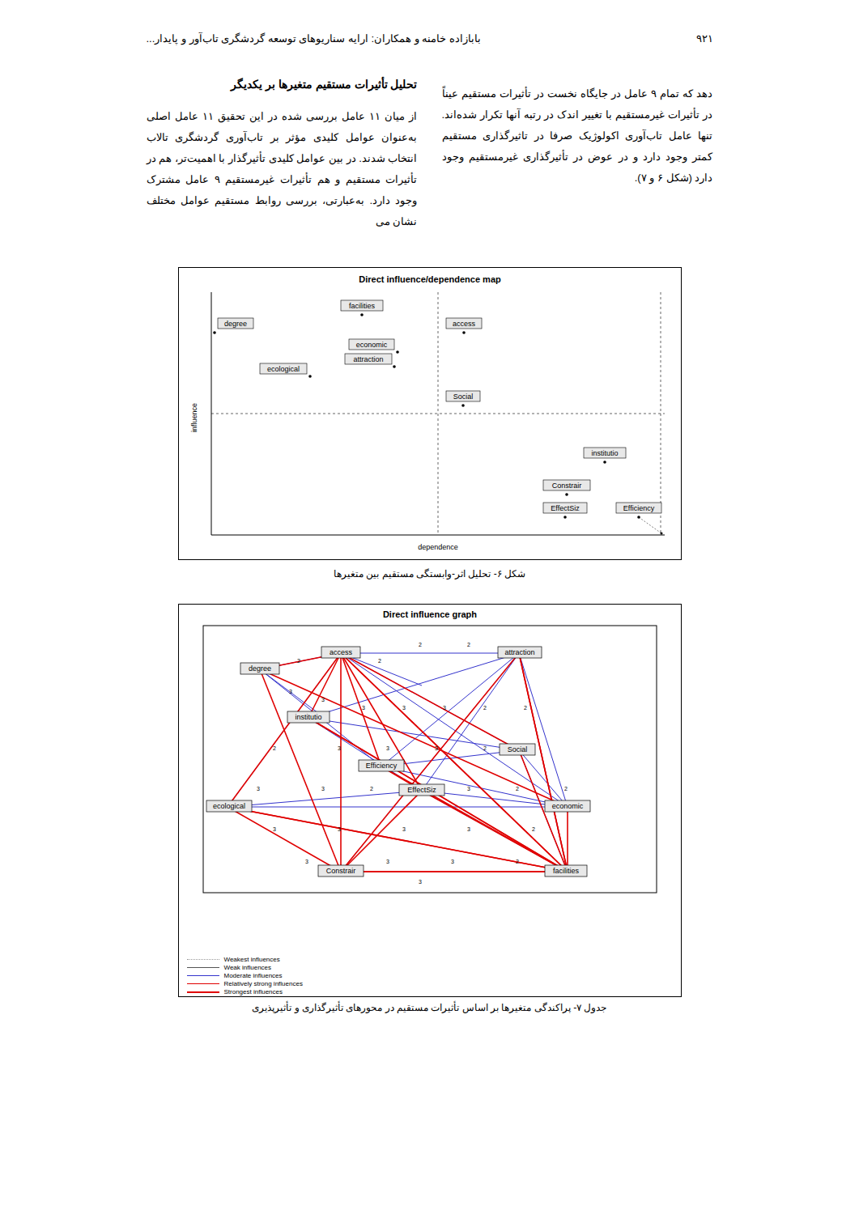۹۲۱
بابازاده خامنه و همکاران: ارایه سناریوهای توسعه گردشگری تاب‌آور و پایدار...
دهد که تمام ۹ عامل در جایگاه نخست در تأثیرات مستقیم عیناً در تأثیرات غیرمستقیم با تغییر اندک در رتبه آنها تکرار شده‌اند. تنها عامل تاب‌آوری اکولوژیک صرفا در تاثیرگذاری مستقیم کمتر وجود دارد و در عوض در تأثیرگذاری غیرمستقیم وجود دارد (شکل ۶ و ۷).
تحلیل تأثیرات مستقیم متغیرها بر یکدیگر
از میان ۱۱ عامل بررسی شده در این تحقیق ۱۱ عامل اصلی به‌عنوان عوامل کلیدی مؤثر بر تاب‌آوری گردشگری تالاب انتخاب شدند. در بین عوامل کلیدی تأثیرگذار با اهمیت‌تر، هم در تأثیرات مستقیم و هم تأثیرات غیرمستقیم ۹ عامل مشترک وجود دارد. به‌عبارتی، بررسی روابط مستقیم عوامل مختلف نشان می‌
Direct influence/dependence map influence dependence facilities degree access economic attraction ecological Social institutio Constrair EffectSiz Efficiency
شکل ۶- تحلیل اثر-وابستگی مستقیم بین متغیرها
Direct influence graph 2 2 2 2 3 3 3 3 3 2 2 2 3 3 3 2 2 3 3 2 2 3 2 2 3 3 3 3 2 3 3 3 2 3 access attraction degree institutio Social Efficiency EffectSiz ecological economic Constrair facilities
Weakest influences
Weak influences
Moderate influences
Relatively strong influences
Strongest influences
جدول ۷- پراکندگی متغیرها بر اساس تأثیرات مستقیم در محورهای تأثیرگذاری و تأثیرپذیری